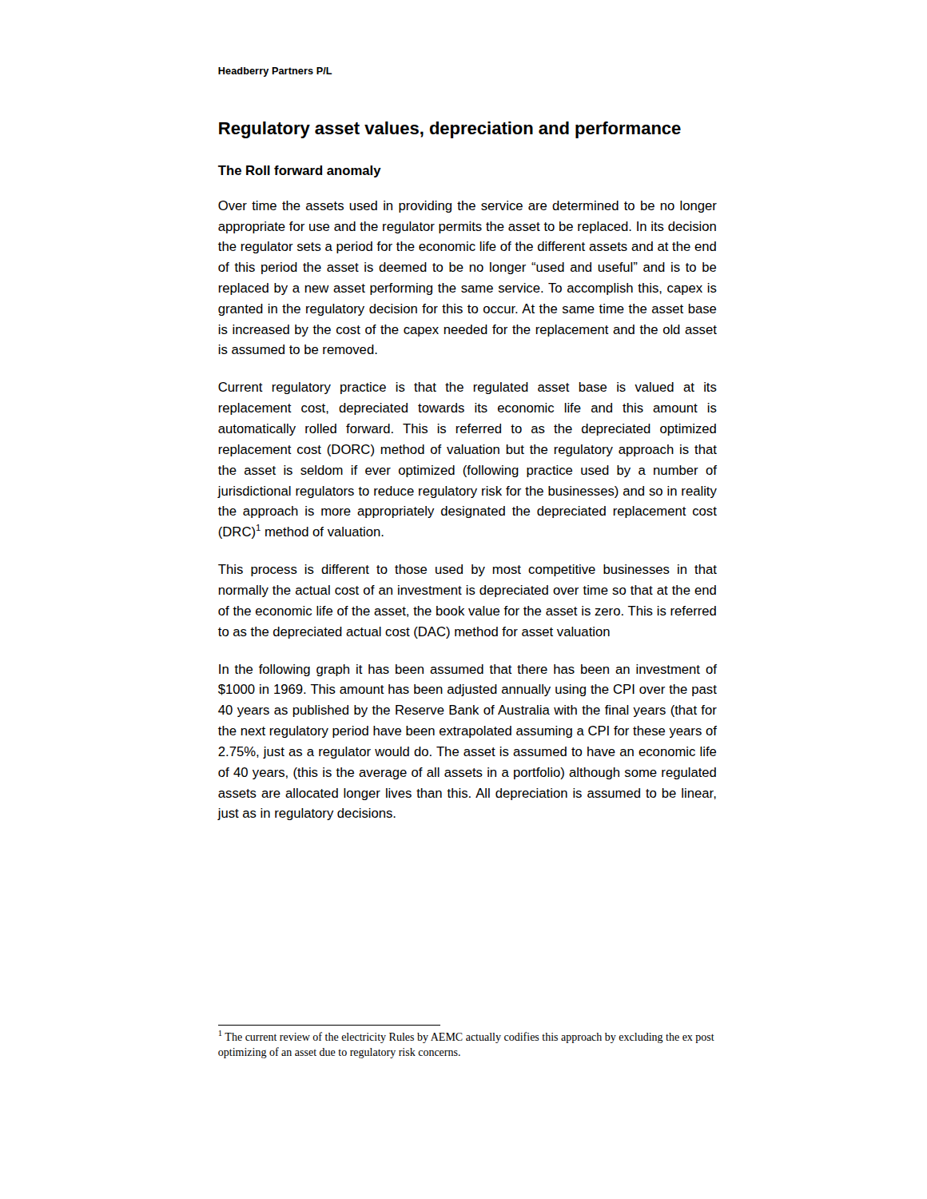Headberry Partners P/L
Regulatory asset values, depreciation and performance
The Roll forward anomaly
Over time the assets used in providing the service are determined to be no longer appropriate for use and the regulator permits the asset to be replaced. In its decision the regulator sets a period for the economic life of the different assets and at the end of this period the asset is deemed to be no longer “used and useful” and is to be replaced by a new asset performing the same service. To accomplish this, capex is granted in the regulatory decision for this to occur. At the same time the asset base is increased by the cost of the capex needed for the replacement and the old asset is assumed to be removed.
Current regulatory practice is that the regulated asset base is valued at its replacement cost, depreciated towards its economic life and this amount is automatically rolled forward. This is referred to as the depreciated optimized replacement cost (DORC) method of valuation but the regulatory approach is that the asset is seldom if ever optimized (following practice used by a number of jurisdictional regulators to reduce regulatory risk for the businesses) and so in reality the approach is more appropriately designated the depreciated replacement cost (DRC)1 method of valuation.
This process is different to those used by most competitive businesses in that normally the actual cost of an investment is depreciated over time so that at the end of the economic life of the asset, the book value for the asset is zero. This is referred to as the depreciated actual cost (DAC) method for asset valuation
In the following graph it has been assumed that there has been an investment of $1000 in 1969. This amount has been adjusted annually using the CPI over the past 40 years as published by the Reserve Bank of Australia with the final years (that for the next regulatory period have been extrapolated assuming a CPI for these years of 2.75%, just as a regulator would do. The asset is assumed to have an economic life of 40 years, (this is the average of all assets in a portfolio) although some regulated assets are allocated longer lives than this. All depreciation is assumed to be linear, just as in regulatory decisions.
1 The current review of the electricity Rules by AEMC actually codifies this approach by excluding the ex post optimizing of an asset due to regulatory risk concerns.